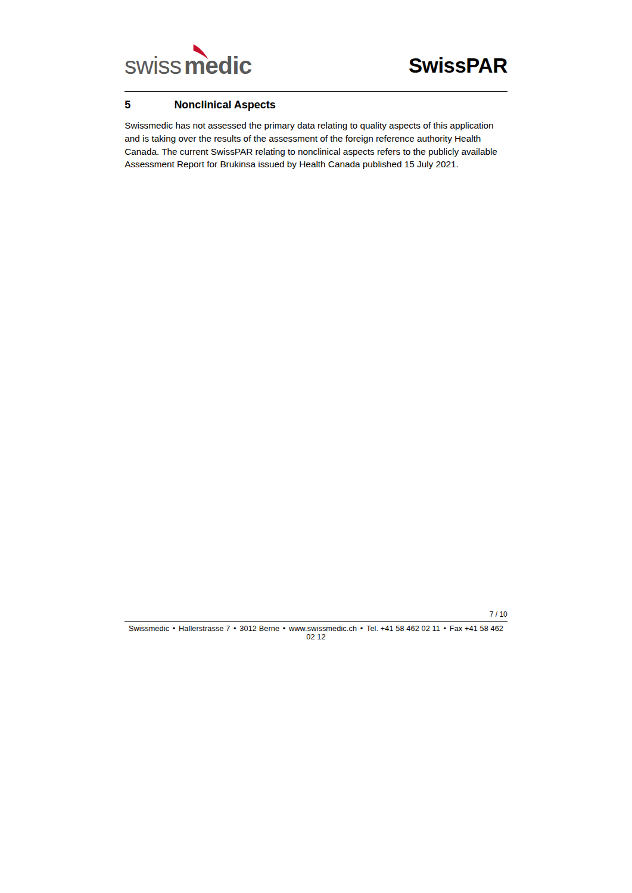swiss medic
SwissPAR
5 Nonclinical Aspects
Swissmedic has not assessed the primary data relating to quality aspects of this application and is taking over the results of the assessment of the foreign reference authority Health Canada. The current SwissPAR relating to nonclinical aspects refers to the publicly available Assessment Report for Brukinsa issued by Health Canada published 15 July 2021.
7 / 10
Swissmedic•Hallerstrasse 7•3012 Berne•www.swissmedic.ch•Tel. +41 58 462 02 11•Fax +41 58 462 02 12